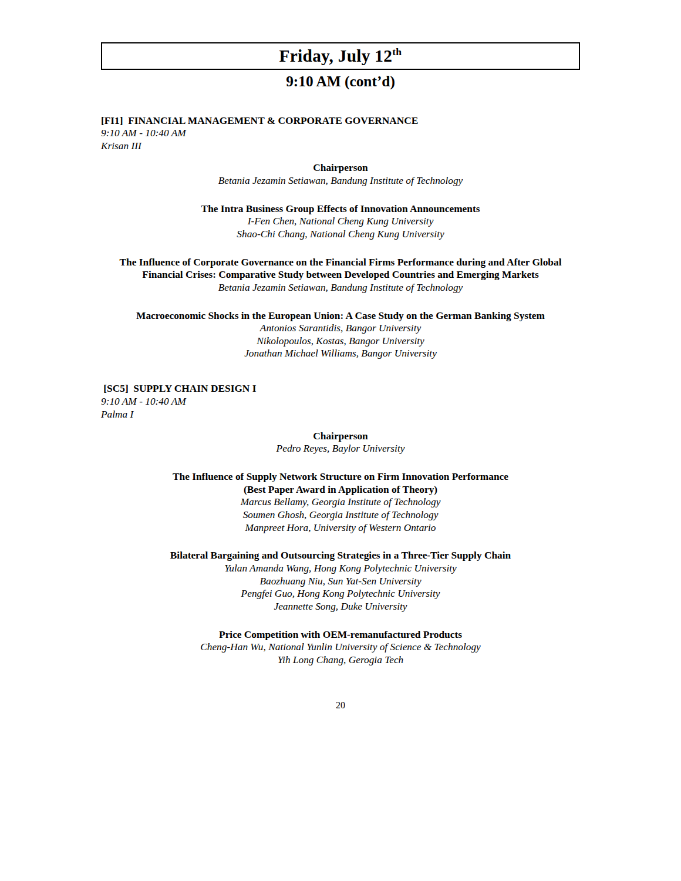Friday, July 12th
9:10 AM (cont’d)
[FI1] FINANCIAL MANAGEMENT & CORPORATE GOVERNANCE
9:10 AM - 10:40 AM
Krisan III
Chairperson
Betania Jezamin Setiawan, Bandung Institute of Technology
The Intra Business Group Effects of Innovation Announcements
I-Fen Chen, National Cheng Kung University
Shao-Chi Chang, National Cheng Kung University
The Influence of Corporate Governance on the Financial Firms Performance during and After Global Financial Crises: Comparative Study between Developed Countries and Emerging Markets
Betania Jezamin Setiawan, Bandung Institute of Technology
Macroeconomic Shocks in the European Union: A Case Study on the German Banking System
Antonios Sarantidis, Bangor University
Nikolopoulos, Kostas, Bangor University
Jonathan Michael Williams, Bangor University
[SC5] SUPPLY CHAIN DESIGN I
9:10 AM - 10:40 AM
Palma I
Chairperson
Pedro Reyes, Baylor University
The Influence of Supply Network Structure on Firm Innovation Performance
(Best Paper Award in Application of Theory)
Marcus Bellamy, Georgia Institute of Technology
Soumen Ghosh, Georgia Institute of Technology
Manpreet Hora, University of Western Ontario
Bilateral Bargaining and Outsourcing Strategies in a Three-Tier Supply Chain
Yulan Amanda Wang, Hong Kong Polytechnic University
Baozhuang Niu, Sun Yat-Sen University
Pengfei Guo, Hong Kong Polytechnic University
Jeannette Song, Duke University
Price Competition with OEM-remanufactured Products
Cheng-Han Wu, National Yunlin University of Science & Technology
Yih Long Chang, Gerogia Tech
20